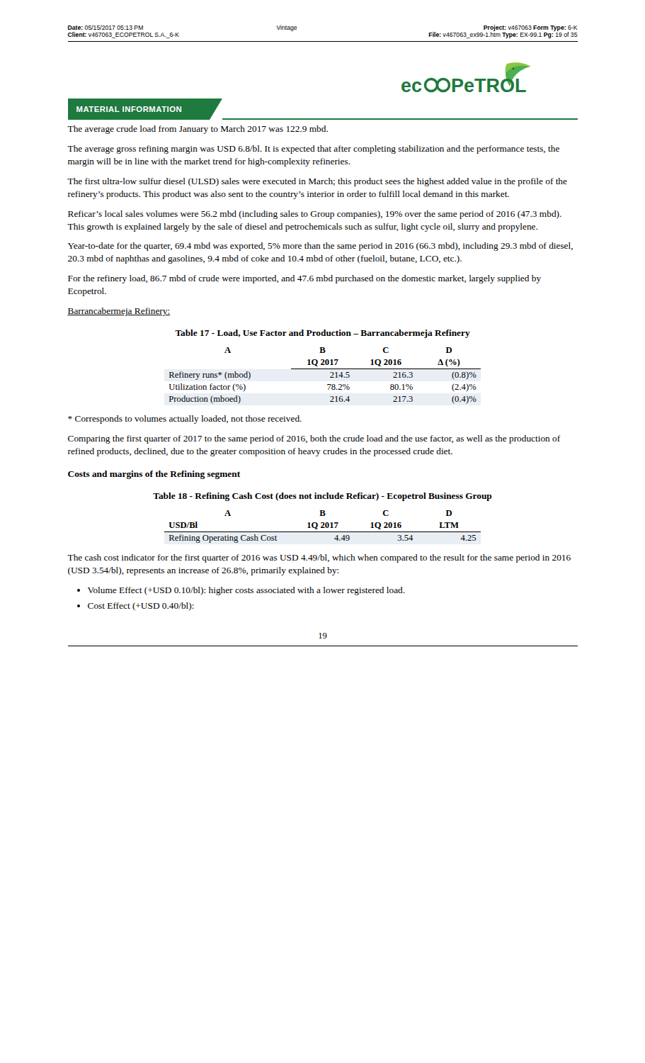| Date: 05/15/2017 05:13 PM Client: v467063_ECOPETROL S.A._6-K | Vintage | Project: v467063 Form Type: 6-K File: v467063_ex99-1.htm Type: EX-99.1 Pg: 19 of 35 |
ec PeTROL
MATERIAL INFORMATION
The average crude load from January to March 2017 was 122.9 mbd.
The average gross refining margin was USD 6.8/bl. It is expected that after completing stabilization and the performance tests, the margin will be in line with the market trend for high-complexity refineries.
The first ultra-low sulfur diesel (ULSD) sales were executed in March; this product sees the highest added value in the profile of the refinery’s products. This product was also sent to the country’s interior in order to fulfill local demand in this market.
Reficar’s local sales volumes were 56.2 mbd (including sales to Group companies), 19% over the same period of 2016 (47.3 mbd). This growth is explained largely by the sale of diesel and petrochemicals such as sulfur, light cycle oil, slurry and propylene.
Year-to-date for the quarter, 69.4 mbd was exported, 5% more than the same period in 2016 (66.3 mbd), including 29.3 mbd of diesel, 20.3 mbd of naphthas and gasolines, 9.4 mbd of coke and 10.4 mbd of other (fueloil, butane, LCO, etc.).
For the refinery load, 86.7 mbd of crude were imported, and 47.6 mbd purchased on the domestic market, largely supplied by Ecopetrol.
Barrancabermeja Refinery:
Table 17 - Load, Use Factor and Production – Barrancabermeja Refinery
| A | B | C | D |
| | 1Q 2017 | 1Q 2016 | Δ (%) |
| Refinery runs* (mbod) | 214.5 | 216.3 | (0.8)% |
| Utilization factor (%) | 78.2% | 80.1% | (2.4)% |
| Production (mboed) | 216.4 | 217.3 | (0.4)% |
* Corresponds to volumes actually loaded, not those received.
Comparing the first quarter of 2017 to the same period of 2016, both the crude load and the use factor, as well as the production of refined products, declined, due to the greater composition of heavy crudes in the processed crude diet.
Costs and margins of the Refining segment
Table 18 - Refining Cash Cost (does not include Reficar) - Ecopetrol Business Group
| A | B | C | D |
| USD/Bl | 1Q 2017 | 1Q 2016 | LTM |
| Refining Operating Cash Cost | 4.49 | 3.54 | 4.25 |
The cash cost indicator for the first quarter of 2016 was USD 4.49/bl, which when compared to the result for the same period in 2016 (USD 3.54/bl), represents an increase of 26.8%, primarily explained by:
Volume Effect (+USD 0.10/bl): higher costs associated with a lower registered load.
Cost Effect (+USD 0.40/bl):
19